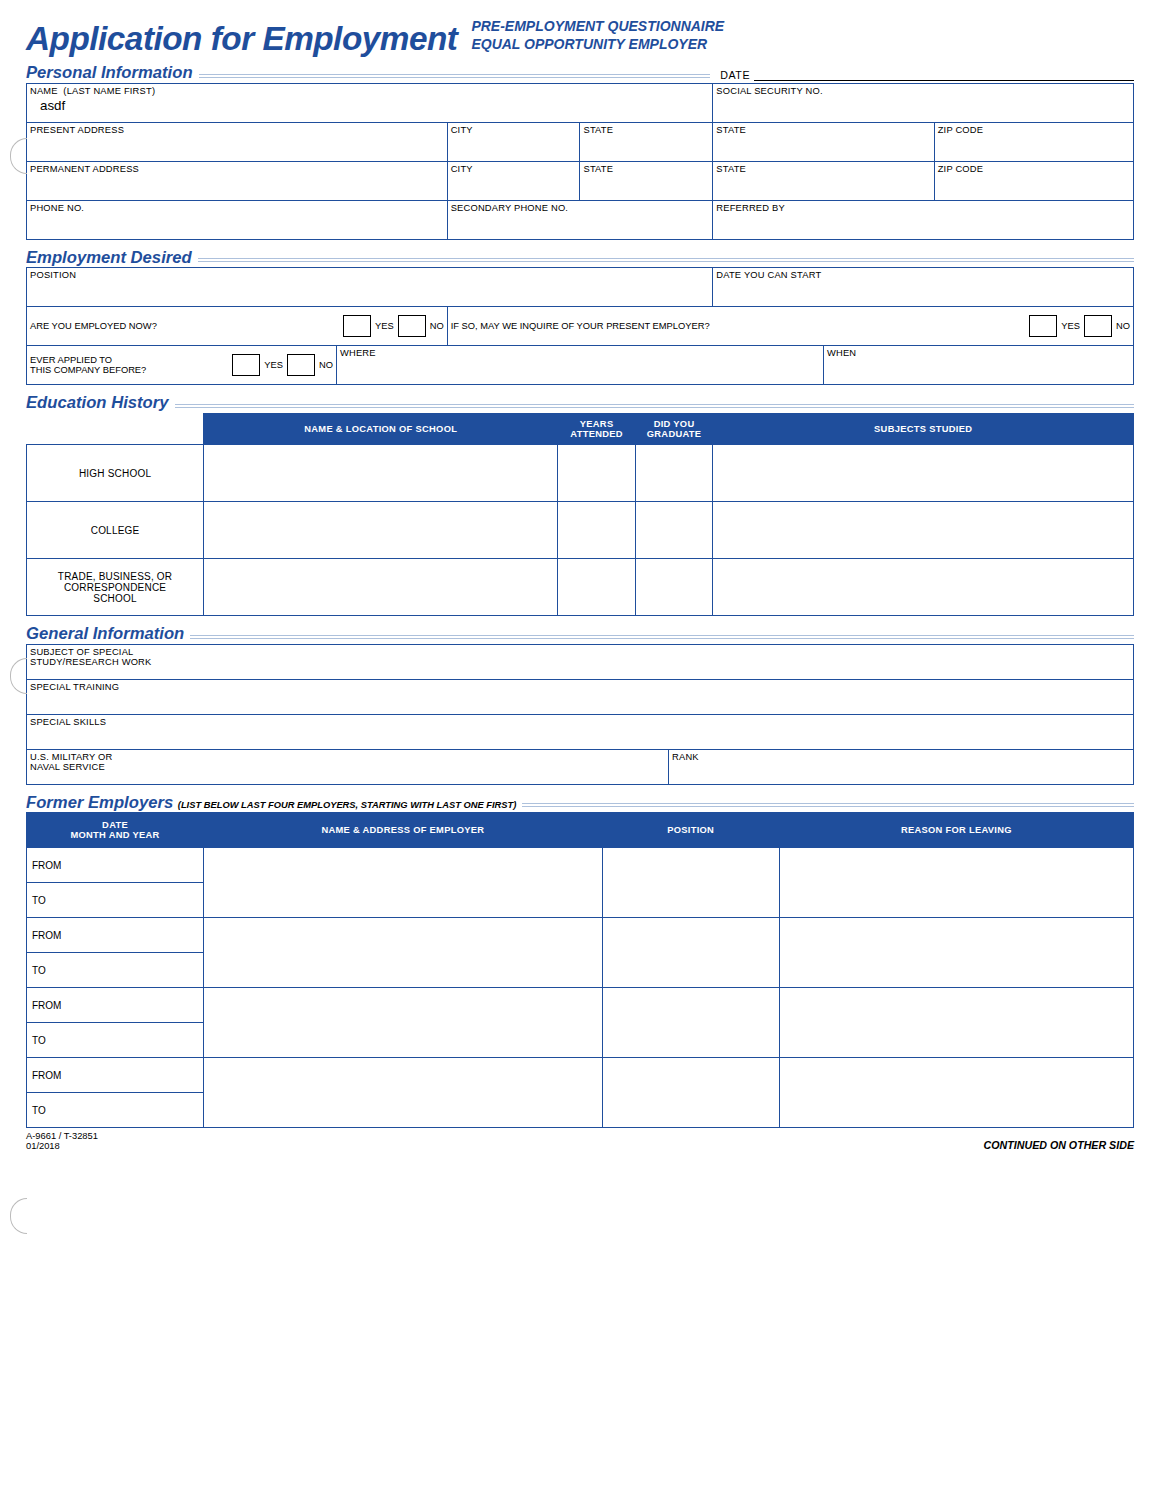Application for Employment
PRE-EMPLOYMENT QUESTIONNAIRE
EQUAL OPPORTUNITY EMPLOYER
Personal Information
DATE
| NAME (LAST NAME FIRST) asdf | SOCIAL SECURITY NO. |
| PRESENT ADDRESS | CITY | STATE | STATE | ZIP CODE |
| PERMANENT ADDRESS | CITY | STATE | STATE | ZIP CODE |
| PHONE NO. | SECONDARY PHONE NO. | REFERRED BY |
Employment Desired
| POSITION | DATE YOU CAN START |
| ARE YOU EMPLOYED NOW? YES NO | IF SO, MAY WE INQUIRE OF YOUR PRESENT EMPLOYER? YES NO |
| EVER APPLIED TO THIS COMPANY BEFORE? YES NO | WHERE | WHEN |
Education History
| | NAME & LOCATION OF SCHOOL | YEARS ATTENDED | DID YOU GRADUATE | SUBJECTS STUDIED |
| --- | --- | --- | --- | --- |
| HIGH SCHOOL | | | | |
| COLLEGE | | | | |
| TRADE, BUSINESS, OR CORRESPONDENCE SCHOOL | | | | |
General Information
| SUBJECT OF SPECIAL STUDY/RESEARCH WORK |
| SPECIAL TRAINING |
| SPECIAL SKILLS |
| U.S. MILITARY OR NAVAL SERVICE | RANK |
Former Employers (LIST BELOW LAST FOUR EMPLOYERS, STARTING WITH LAST ONE FIRST)
| DATE MONTH AND YEAR | NAME & ADDRESS OF EMPLOYER | POSITION | REASON FOR LEAVING |
| --- | --- | --- | --- |
| FROM | | | |
| TO |
| FROM | | | |
| TO |
| FROM | | | |
| TO |
| FROM | | | |
| TO |
A-9661 / T-32851
01/2018
CONTINUED ON OTHER SIDE